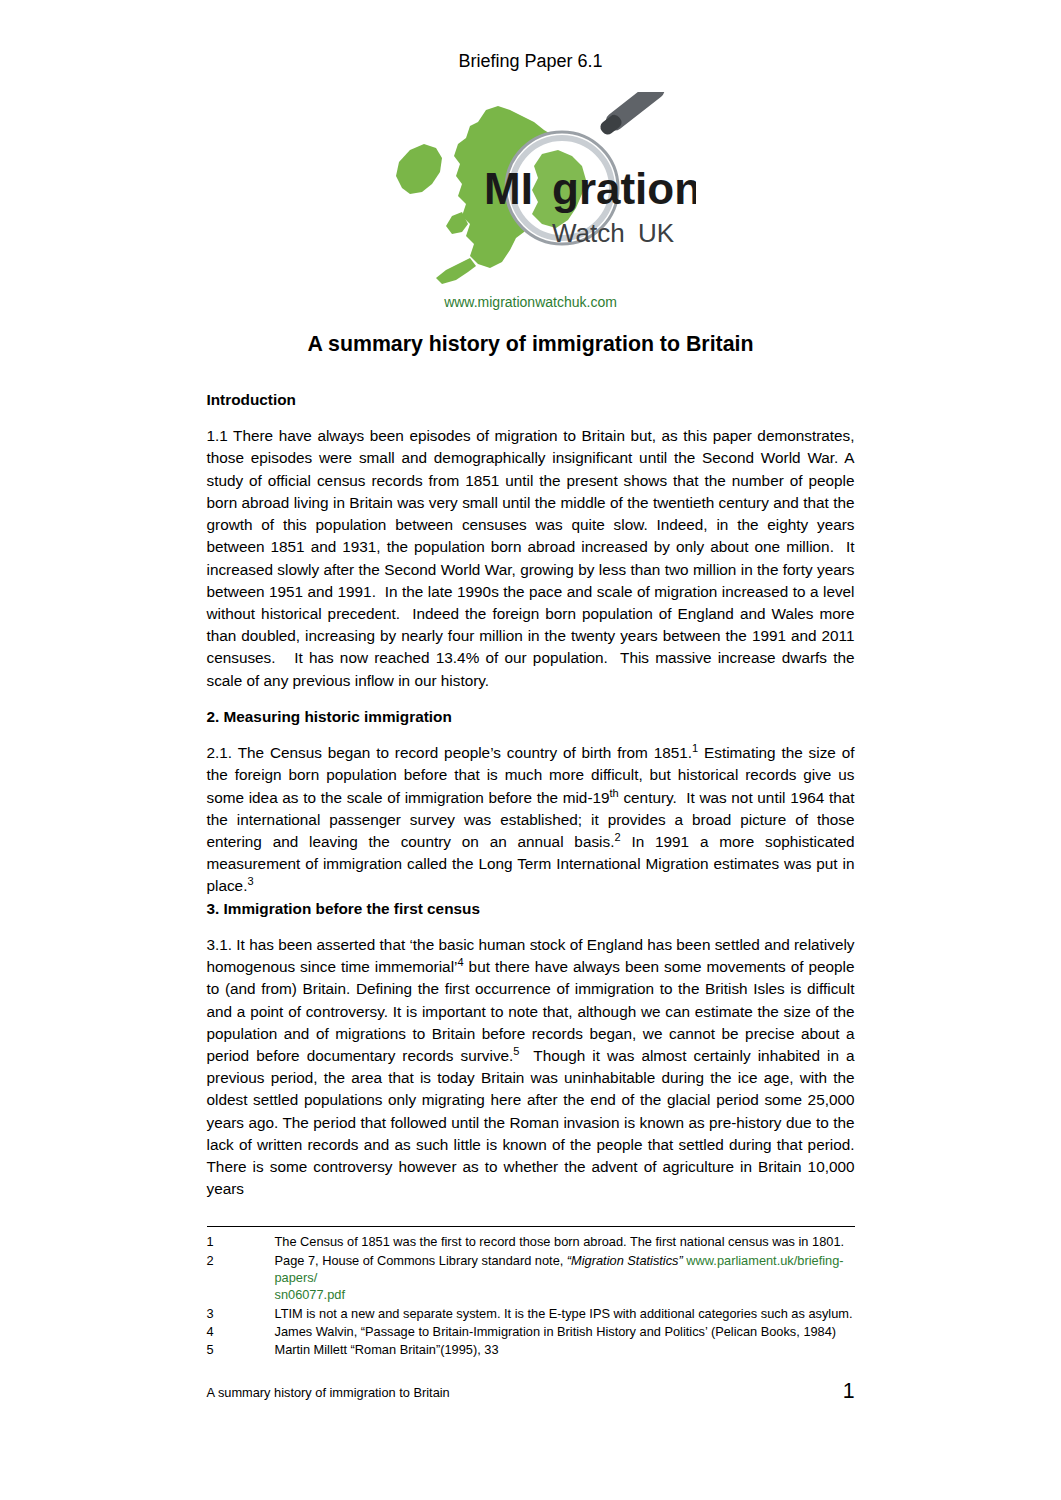Briefing Paper 6.1
MI gration Watch UK www.migrationwatchuk.com
A summary history of immigration to Britain
Introduction
1.1 There have always been episodes of migration to Britain but, as this paper demonstrates, those episodes were small and demographically insignificant until the Second World War. A study of official census records from 1851 until the present shows that the number of people born abroad living in Britain was very small until the middle of the twentieth century and that the growth of this population between censuses was quite slow. Indeed, in the eighty years between 1851 and 1931, the population born abroad increased by only about one million. It increased slowly after the Second World War, growing by less than two million in the forty years between 1951 and 1991. In the late 1990s the pace and scale of migration increased to a level without historical precedent. Indeed the foreign born population of England and Wales more than doubled, increasing by nearly four million in the twenty years between the 1991 and 2011 censuses. It has now reached 13.4% of our population. This massive increase dwarfs the scale of any previous inflow in our history.
2. Measuring historic immigration
2.1. The Census began to record people’s country of birth from 1851.1 Estimating the size of the foreign born population before that is much more difficult, but historical records give us some idea as to the scale of immigration before the mid-19th century. It was not until 1964 that the international passenger survey was established; it provides a broad picture of those entering and leaving the country on an annual basis.2 In 1991 a more sophisticated measurement of immigration called the Long Term International Migration estimates was put in place.3
3. Immigration before the first census
3.1. It has been asserted that ‘the basic human stock of England has been settled and relatively homogenous since time immemorial’4 but there have always been some movements of people to (and from) Britain. Defining the first occurrence of immigration to the British Isles is difficult and a point of controversy. It is important to note that, although we can estimate the size of the population and of migrations to Britain before records began, we cannot be precise about a period before documentary records survive.5 Though it was almost certainly inhabited in a previous period, the area that is today Britain was uninhabitable during the ice age, with the oldest settled populations only migrating here after the end of the glacial period some 25,000 years ago. The period that followed until the Roman invasion is known as pre-history due to the lack of written records and as such little is known of the people that settled during that period. There is some controversy however as to whether the advent of agriculture in Britain 10,000 years
| 1 | The Census of 1851 was the first to record those born abroad. The first national census was in 1801. |
| 2 | Page 7, House of Commons Library standard note, “Migration Statistics” www.parliament.uk/briefing-papers/ sn06077.pdf |
| 3 | LTIM is not a new and separate system. It is the E-type IPS with additional categories such as asylum. |
| 4 | James Walvin, “Passage to Britain-Immigration in British History and Politics’ (Pelican Books, 1984) |
| 5 | Martin Millett “Roman Britain”(1995), 33 |
A summary history of immigration to Britain 1